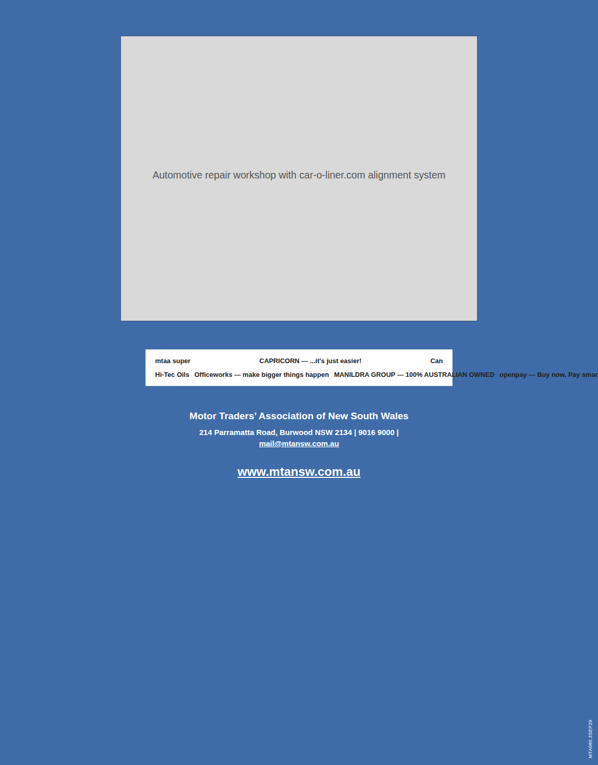mtaa super CAPRICORN — ...it's just easier! Can
Hi-Tec Oils Officeworks — make bigger things happen MANILDRA GROUP — 100% AUSTRALIAN OWNED openpay — Buy now. Pay smarter.
Motor Traders’ Association of New South Wales
214 Parramatta Road, Burwood NSW 2134 | 9016 9000 |
mail@mtansw.com.au
www.mtansw.com.au
MTA080.3SEP20